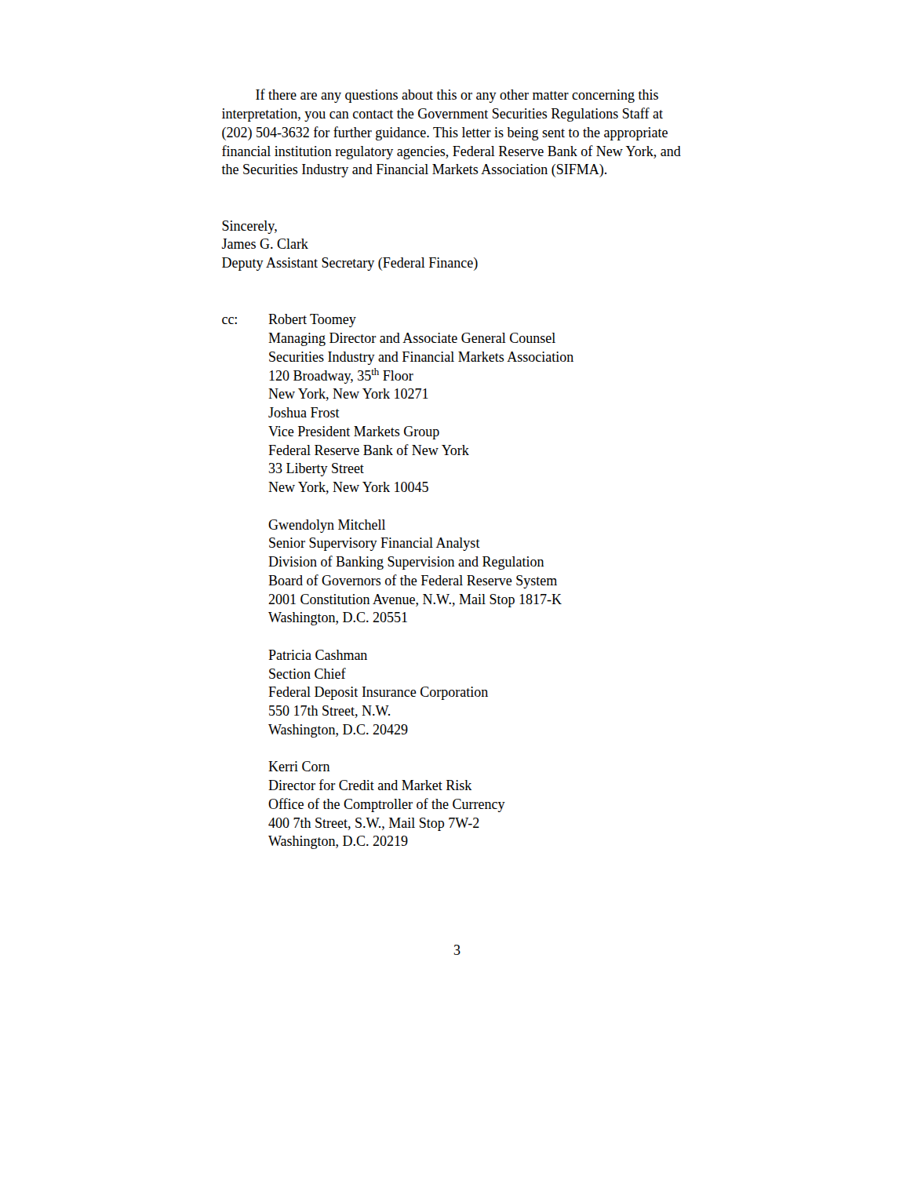If there are any questions about this or any other matter concerning this interpretation, you can contact the Government Securities Regulations Staff at (202) 504-3632 for further guidance. This letter is being sent to the appropriate financial institution regulatory agencies, Federal Reserve Bank of New York, and the Securities Industry and Financial Markets Association (SIFMA).
Sincerely,
James G. Clark
Deputy Assistant Secretary (Federal Finance)
cc:
Robert Toomey
Managing Director and Associate General Counsel
Securities Industry and Financial Markets Association
120 Broadway, 35th Floor
New York, New York 10271
Joshua Frost
Vice President Markets Group
Federal Reserve Bank of New York
33 Liberty Street
New York, New York 10045
Gwendolyn Mitchell
Senior Supervisory Financial Analyst
Division of Banking Supervision and Regulation
Board of Governors of the Federal Reserve System
2001 Constitution Avenue, N.W., Mail Stop 1817-K
Washington, D.C. 20551
Patricia Cashman
Section Chief
Federal Deposit Insurance Corporation
550 17th Street, N.W.
Washington, D.C. 20429
Kerri Corn
Director for Credit and Market Risk
Office of the Comptroller of the Currency
400 7th Street, S.W., Mail Stop 7W-2
Washington, D.C. 20219
3